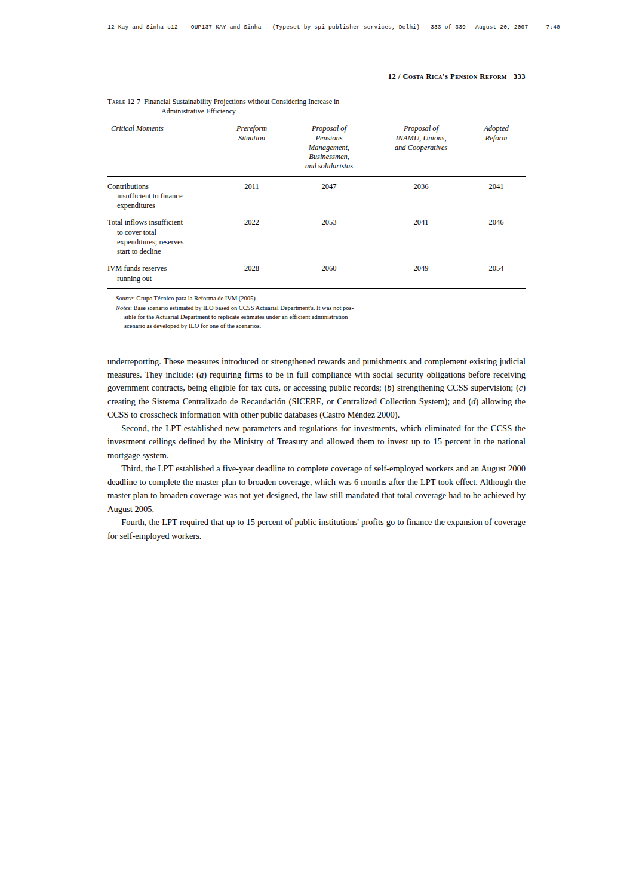12-Kay-and-Sinha-c12 OUP137-KAY-and-Sinha(Typeset by spi publisher services, Delhi) 333 of 339 August 20, 20077:40
12 / Costa Rica's Pension Reform 333
Table 12-7 Financial Sustainability Projections without Considering Increase in Administrative Efficiency
| Critical Moments | Prereform Situation | Proposal of Pensions Management, Businessmen, and solidaristas | Proposal of INAMU, Unions, and Cooperatives | Adopted Reform |
| --- | --- | --- | --- | --- |
| Contributions insufficient to finance expenditures | 2011 | 2047 | 2036 | 2041 |
| Total inflows insufficient to cover total expenditures; reserves start to decline | 2022 | 2053 | 2041 | 2046 |
| IVM funds reserves running out | 2028 | 2060 | 2049 | 2054 |
Source: Grupo Técnico para la Reforma de IVM (2005).
Notes: Base scenario estimated by ILO based on CCSS Actuarial Department's. It was not pos-sible for the Actuarial Department to replicate estimates under an efficient administration scenario as developed by ILO for one of the scenarios.
underreporting. These measures introduced or strengthened rewards and punishments and complement existing judicial measures. They include: (a) requiring firms to be in full compliance with social security obligations before receiving government contracts, being eligible for tax cuts, or accessing public records; (b) strengthening CCSS supervision; (c) creating the Sistema Centralizado de Recaudación (SICERE, or Centralized Collection System); and (d) allowing the CCSS to crosscheck information with other public databases (Castro Méndez 2000).
Second, the LPT established new parameters and regulations for investments, which eliminated for the CCSS the investment ceilings defined by the Ministry of Treasury and allowed them to invest up to 15 percent in the national mortgage system.
Third, the LPT established a five-year deadline to complete coverage of self-employed workers and an August 2000 deadline to complete the master plan to broaden coverage, which was 6 months after the LPT took effect. Although the master plan to broaden coverage was not yet designed, the law still mandated that total coverage had to be achieved by August 2005.
Fourth, the LPT required that up to 15 percent of public institutions' profits go to finance the expansion of coverage for self-employed workers.